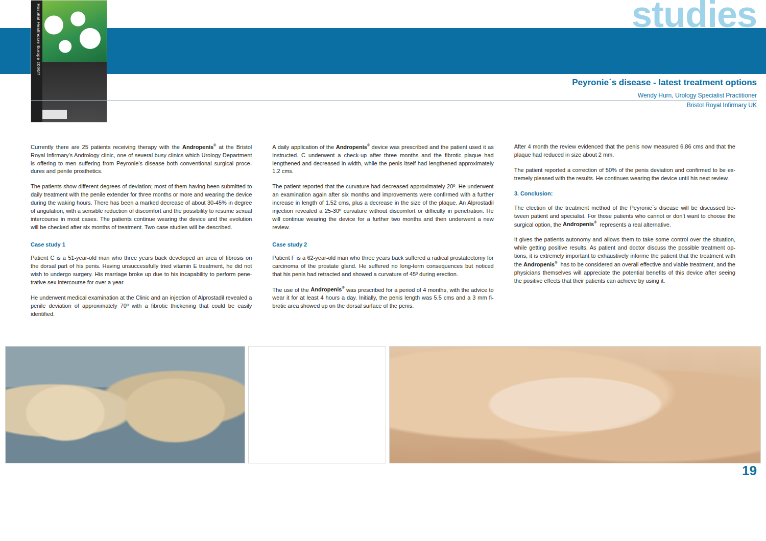scientific studies
Hospital Healthcare Europe 2006/7
Peyronie´s disease - latest treatment options
Wendy Hurn, Urology Specialist Practitioner
Bristol Royal Infirmary UK
Currently there are 25 patients receiving therapy with the Andropenis® at the Bristol Royal Infirmary’s Andrology clinic, one of several busy clinics which Urology Department is offering to men suffering from Peyronie’s disease both conventional surgical procedures and penile prosthetics.
The patients show different degrees of deviation; most of them having been submitted to daily treatment with the penile extender for three months or more and wearing the device during the waking hours. There has been a marked decrease of about 30-45% in degree of angulation, with a sensible reduction of discomfort and the possibility to resume sexual intercourse in most cases. The patients continue wearing the device and the evolution will be checked after six months of treatment. Two case studies will be described.
Case study 1
Patient C is a 51-year-old man who three years back developed an area of fibrosis on the dorsal part of his penis. Having unsuccessfully tried vitamin E treatment, he did not wish to undergo surgery. His marriage broke up due to his incapability to perform penetrative sex intercourse for over a year.
He underwent medical examination at the Clinic and an injection of Alprostadil revealed a penile deviation of approximately 70º with a fibrotic thickening that could be easily identified.
A daily application of the Andropenis® device was prescribed and the patient used it as instructed. C underwent a check-up after three months and the fibrotic plaque had lengthened and decreased in width, while the penis itself had lengthened approximately 1.2 cms.
The patient reported that the curvature had decreased approximately 20º. He underwent an examination again after six months and improvements were confirmed with a further increase in length of 1.52 cms, plus a decrease in the size of the plaque. An Alprostadil injection revealed a 25-30º curvature without discomfort or difficulty in penetration. He will continue wearing the device for a further two months and then underwent a new review.
Case study 2
Patient F is a 62-year-old man who three years back suffered a radical prostatectomy for carcinoma of the prostate gland. He suffered no long-term consequences but noticed that his penis had retracted and showed a curvature of 45º during erection.
The use of the Andropenis® was prescribed for a period of 4 months, with the advice to wear it for at least 4 hours a day. Initially, the penis length was 5.5 cms and a 3 mm fibrotic area showed up on the dorsal surface of the penis.
After 4 month the review evidenced that the penis now measured 6.86 cms and that the plaque had reduced in size about 2 mm.
The patient reported a correction of 50% of the penis deviation and confirmed to be extremely pleased with the results. He continues wearing the device until his next review.
3. Conclusion:
The election of the treatment method of the Peyronie´s disease will be discussed between patient and specialist. For those patients who cannot or don’t want to choose the surgical option, the Andropenis® represents a real alternative.
It gives the patients autonomy and allows them to take some control over the situation, while getting positive results. As patient and doctor discuss the possible treatment options, it is extremely important to exhaustively informe the patient that the treatment with the Andropenis® has to be considered an overall effective and viable treatment, and the physicians themselves will appreciate the potential benefits of this device after seeing the positive effects that their patients can achieve by using it.
19